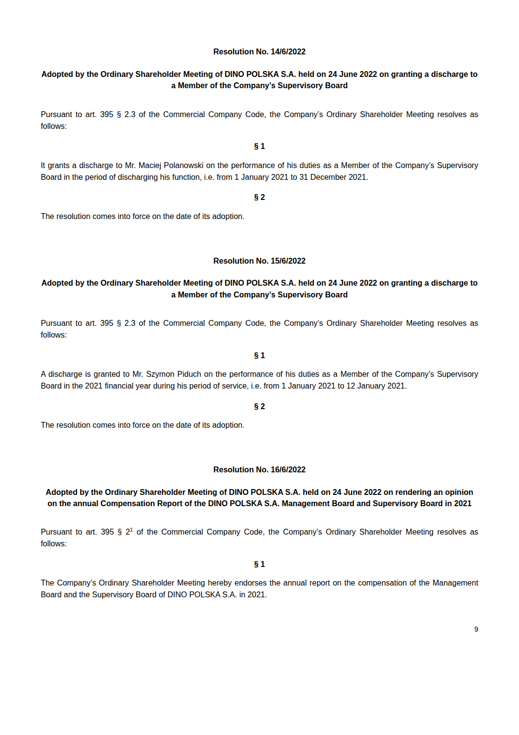Resolution No. 14/6/2022
Adopted by the Ordinary Shareholder Meeting of DINO POLSKA S.A. held on 24 June 2022 on granting a discharge to a Member of the Company’s Supervisory Board
Pursuant to art. 395 § 2.3 of the Commercial Company Code, the Company’s Ordinary Shareholder Meeting resolves as follows:
§ 1
It grants a discharge to Mr. Maciej Polanowski on the performance of his duties as a Member of the Company’s Supervisory Board in the period of discharging his function, i.e. from 1 January 2021 to 31 December 2021.
§ 2
The resolution comes into force on the date of its adoption.
Resolution No. 15/6/2022
Adopted by the Ordinary Shareholder Meeting of DINO POLSKA S.A. held on 24 June 2022 on granting a discharge to a Member of the Company’s Supervisory Board
Pursuant to art. 395 § 2.3 of the Commercial Company Code, the Company’s Ordinary Shareholder Meeting resolves as follows:
§ 1
A discharge is granted to Mr. Szymon Piduch on the performance of his duties as a Member of the Company’s Supervisory Board in the 2021 financial year during his period of service, i.e. from 1 January 2021 to 12 January 2021.
§ 2
The resolution comes into force on the date of its adoption.
Resolution No. 16/6/2022
Adopted by the Ordinary Shareholder Meeting of DINO POLSKA S.A. held on 24 June 2022 on rendering an opinion on the annual Compensation Report of the DINO POLSKA S.A. Management Board and Supervisory Board in 2021
Pursuant to art. 395 § 21 of the Commercial Company Code, the Company’s Ordinary Shareholder Meeting resolves as follows:
§ 1
The Company’s Ordinary Shareholder Meeting hereby endorses the annual report on the compensation of the Management Board and the Supervisory Board of DINO POLSKA S.A. in 2021.
9